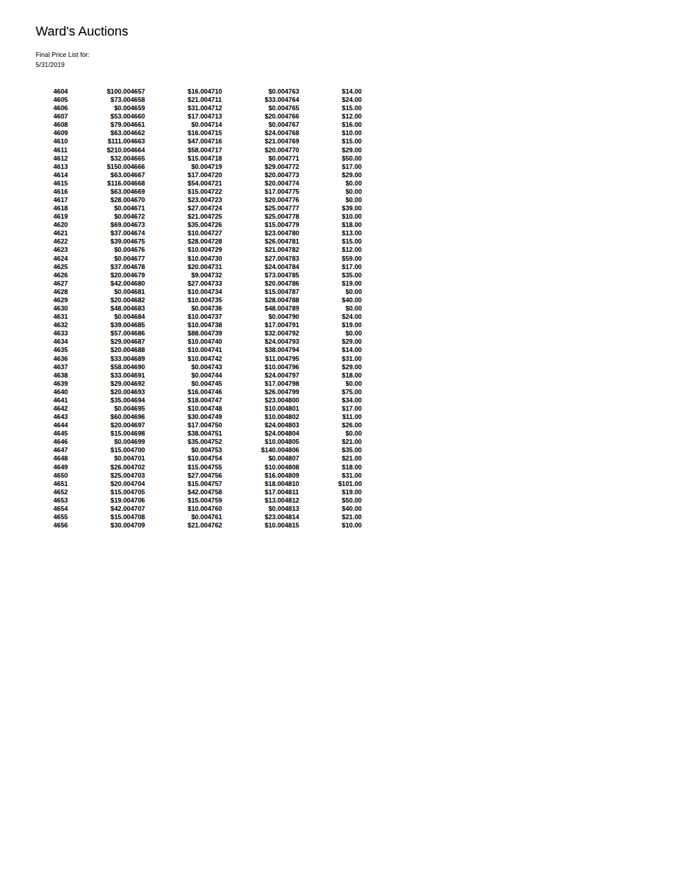Ward's Auctions
Final Price List for:
5/31/2019
| 4604 | $100.00 | 4657 | $16.00 | 4710 | $0.00 | 4763 | $14.00 |
| 4605 | $73.00 | 4658 | $21.00 | 4711 | $33.00 | 4764 | $24.00 |
| 4606 | $0.00 | 4659 | $31.00 | 4712 | $0.00 | 4765 | $15.00 |
| 4607 | $53.00 | 4660 | $17.00 | 4713 | $20.00 | 4766 | $12.00 |
| 4608 | $79.00 | 4661 | $0.00 | 4714 | $0.00 | 4767 | $16.00 |
| 4609 | $63.00 | 4662 | $16.00 | 4715 | $24.00 | 4768 | $10.00 |
| 4610 | $111.00 | 4663 | $47.00 | 4716 | $21.00 | 4769 | $15.00 |
| 4611 | $210.00 | 4664 | $58.00 | 4717 | $20.00 | 4770 | $29.00 |
| 4612 | $32.00 | 4665 | $15.00 | 4718 | $0.00 | 4771 | $50.00 |
| 4613 | $150.00 | 4666 | $0.00 | 4719 | $29.00 | 4772 | $17.00 |
| 4614 | $63.00 | 4667 | $17.00 | 4720 | $20.00 | 4773 | $29.00 |
| 4615 | $116.00 | 4668 | $54.00 | 4721 | $20.00 | 4774 | $0.00 |
| 4616 | $63.00 | 4669 | $15.00 | 4722 | $17.00 | 4775 | $0.00 |
| 4617 | $28.00 | 4670 | $23.00 | 4723 | $20.00 | 4776 | $0.00 |
| 4618 | $0.00 | 4671 | $27.00 | 4724 | $25.00 | 4777 | $39.00 |
| 4619 | $0.00 | 4672 | $21.00 | 4725 | $25.00 | 4778 | $10.00 |
| 4620 | $69.00 | 4673 | $35.00 | 4726 | $15.00 | 4779 | $18.00 |
| 4621 | $37.00 | 4674 | $10.00 | 4727 | $23.00 | 4780 | $13.00 |
| 4622 | $39.00 | 4675 | $28.00 | 4728 | $26.00 | 4781 | $15.00 |
| 4623 | $0.00 | 4676 | $10.00 | 4729 | $21.00 | 4782 | $12.00 |
| 4624 | $0.00 | 4677 | $10.00 | 4730 | $27.00 | 4783 | $59.00 |
| 4625 | $37.00 | 4678 | $20.00 | 4731 | $24.00 | 4784 | $17.00 |
| 4626 | $20.00 | 4679 | $9.00 | 4732 | $73.00 | 4785 | $35.00 |
| 4627 | $42.00 | 4680 | $27.00 | 4733 | $20.00 | 4786 | $19.00 |
| 4628 | $0.00 | 4681 | $10.00 | 4734 | $15.00 | 4787 | $0.00 |
| 4629 | $20.00 | 4682 | $10.00 | 4735 | $28.00 | 4788 | $40.00 |
| 4630 | $48.00 | 4683 | $0.00 | 4736 | $48.00 | 4789 | $0.00 |
| 4631 | $0.00 | 4684 | $10.00 | 4737 | $0.00 | 4790 | $24.00 |
| 4632 | $39.00 | 4685 | $10.00 | 4738 | $17.00 | 4791 | $19.00 |
| 4633 | $57.00 | 4686 | $88.00 | 4739 | $32.00 | 4792 | $0.00 |
| 4634 | $29.00 | 4687 | $10.00 | 4740 | $24.00 | 4793 | $29.00 |
| 4635 | $20.00 | 4688 | $10.00 | 4741 | $38.00 | 4794 | $14.00 |
| 4636 | $33.00 | 4689 | $10.00 | 4742 | $11.00 | 4795 | $31.00 |
| 4637 | $58.00 | 4690 | $0.00 | 4743 | $10.00 | 4796 | $29.00 |
| 4638 | $33.00 | 4691 | $0.00 | 4744 | $24.00 | 4797 | $18.00 |
| 4639 | $29.00 | 4692 | $0.00 | 4745 | $17.00 | 4798 | $0.00 |
| 4640 | $20.00 | 4693 | $16.00 | 4746 | $26.00 | 4799 | $75.00 |
| 4641 | $35.00 | 4694 | $18.00 | 4747 | $23.00 | 4800 | $34.00 |
| 4642 | $0.00 | 4695 | $10.00 | 4748 | $10.00 | 4801 | $17.00 |
| 4643 | $60.00 | 4696 | $30.00 | 4749 | $10.00 | 4802 | $11.00 |
| 4644 | $20.00 | 4697 | $17.00 | 4750 | $24.00 | 4803 | $26.00 |
| 4645 | $15.00 | 4698 | $38.00 | 4751 | $24.00 | 4804 | $0.00 |
| 4646 | $0.00 | 4699 | $35.00 | 4752 | $10.00 | 4805 | $21.00 |
| 4647 | $15.00 | 4700 | $0.00 | 4753 | $140.00 | 4806 | $35.00 |
| 4648 | $0.00 | 4701 | $10.00 | 4754 | $0.00 | 4807 | $21.00 |
| 4649 | $26.00 | 4702 | $15.00 | 4755 | $10.00 | 4808 | $18.00 |
| 4650 | $25.00 | 4703 | $27.00 | 4756 | $16.00 | 4809 | $31.00 |
| 4651 | $20.00 | 4704 | $15.00 | 4757 | $18.00 | 4810 | $101.00 |
| 4652 | $15.00 | 4705 | $42.00 | 4758 | $17.00 | 4811 | $19.00 |
| 4653 | $19.00 | 4706 | $15.00 | 4759 | $13.00 | 4812 | $50.00 |
| 4654 | $42.00 | 4707 | $10.00 | 4760 | $0.00 | 4813 | $40.00 |
| 4655 | $15.00 | 4708 | $0.00 | 4761 | $23.00 | 4814 | $21.00 |
| 4656 | $30.00 | 4709 | $21.00 | 4762 | $10.00 | 4815 | $10.00 |